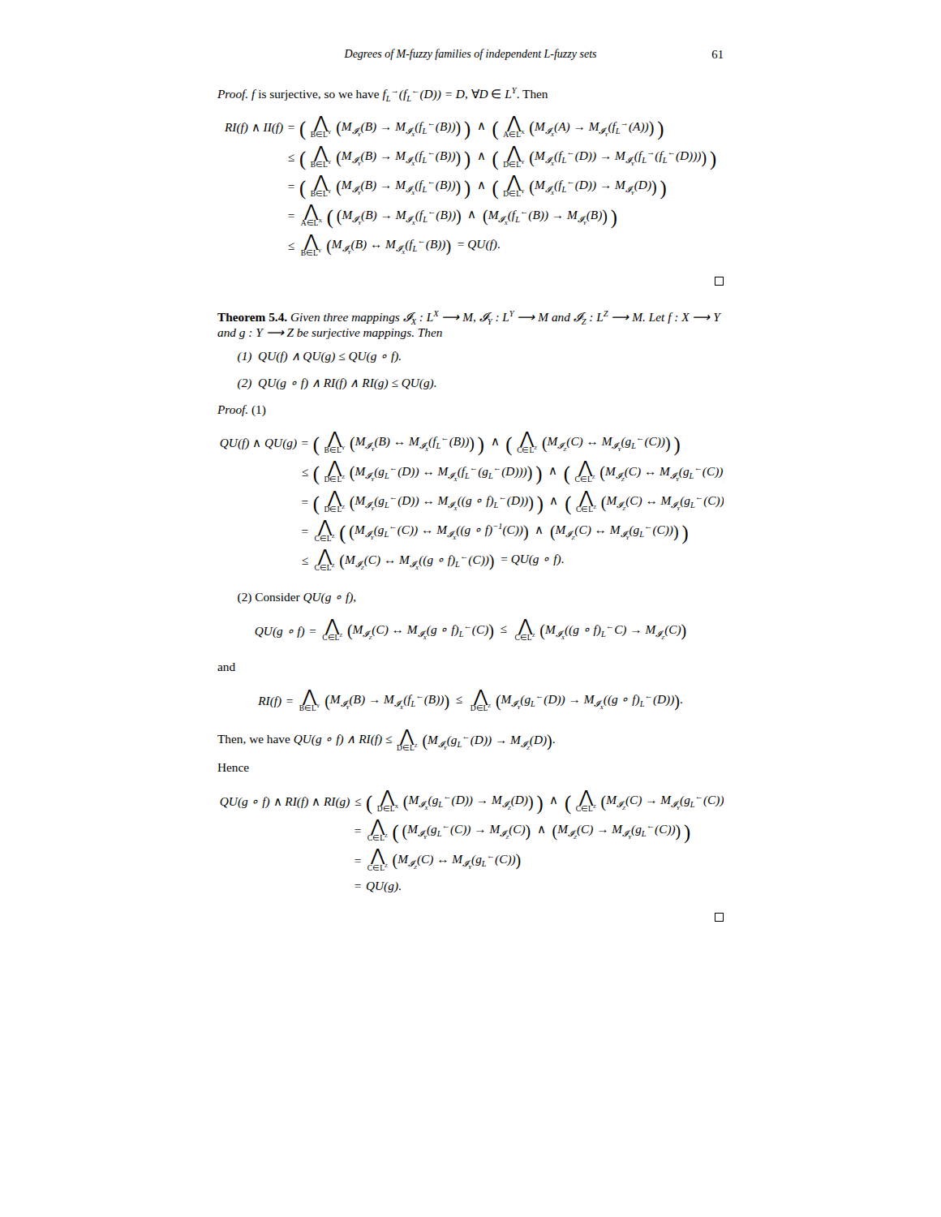Degrees of M-fuzzy families of independent L-fuzzy sets 61
Proof. f is surjective, so we have fL→(fL←(D)) = D, ∀D ∈ LY. Then
| RI(f) ∧ II(f) | = | ( ⋀ B∈L Y ( M 𝓘 Y (B) → M 𝓘 X (f L ← (B)) ) ) ∧ ( ⋀ A∈L X ( M 𝓘 X (A) → M 𝓘 Y (f L → (A)) ) ) |
| | ≤ | ( ⋀ B∈L Y ( M 𝓘 Y (B) → M 𝓘 X (f L ← (B)) ) ) ∧ ( ⋀ D∈L Y ( M 𝓘 X (f L ← (D)) → M 𝓘 Y (f L → (f L ← (D))) ) ) |
| | = | ( ⋀ B∈L Y ( M 𝓘 Y (B) → M 𝓘 X (f L ← (B)) ) ) ∧ ( ⋀ D∈L Y ( M 𝓘 X (f L ← (D)) → M 𝓘 Y (D) ) ) |
| | = | ⋀ A∈L X ( ( M 𝓘 Y (B) → M 𝓘 X (f L ← (B)) ) ∧ ( M 𝓘 X (f L ← (B)) → M 𝓘 Y (B) ) ) |
| | ≤ | ⋀ B∈L Y ( M 𝓘 Y (B) ↔ M 𝓘 X (f L ← (B)) ) = QU(f) . |
Theorem 5.4. Given three mappings 𝓘X : LX ⟶ M, 𝓘Y : LY ⟶ M and 𝓘Z : LZ ⟶ M. Let f : X ⟶ Y and g : Y ⟶ Z be surjective mappings. Then
(1) QU(f) ∧ QU(g) ≤ QU(g ∘ f).
(2) QU(g ∘ f) ∧ RI(f) ∧ RI(g) ≤ QU(g).
Proof. (1)
| QU(f) ∧ QU(g) | = | ( ⋀ B∈L Y ( M 𝓘 Y (B) ↔ M 𝓘 X (f L ← (B)) ) ) ∧ ( ⋀ C∈L Z ( M 𝓘 Z (C) ↔ M 𝓘 Y (g L ← (C)) ) ) |
| | ≤ | ( ⋀ D∈L Z ( M 𝓘 Y (g L ← (D)) ↔ M 𝓘 X (f L ← (g L ← (D))) ) ) ∧ ( ⋀ C∈L Z ( M 𝓘 Z (C) ↔ M 𝓘 Y (g L ← (C)) ) ) |
| | = | ( ⋀ D∈L Z ( M 𝓘 Y (g L ← (D)) ↔ M 𝓘 X ((g ∘ f) L ← (D)) ) ) ∧ ( ⋀ C∈L Z ( M 𝓘 Z (C) ↔ M 𝓘 Y (g L ← (C)) ) ) |
| | = | ⋀ C∈L Z ( ( M 𝓘 Y (g L ← (C)) ↔ M 𝓘 X ((g ∘ f) −1 (C)) ) ∧ ( M 𝓘 Z (C) ↔ M 𝓘 Y (g L ← (C)) ) ) |
| | ≤ | ⋀ C∈L Z ( M 𝓘 Z (C) ↔ M 𝓘 X ((g ∘ f) L ← (C)) ) = QU(g ∘ f) . |
(2) Consider QU(g ∘ f),
| QU(g ∘ f) | = | ⋀ C∈L Z ( M 𝓘 Z (C) ↔ M 𝓘 X (g ∘ f) L ← (C) ) ≤ ⋀ C∈L Z ( M 𝓘 X ((g ∘ f) L ← C) → M 𝓘 Z (C) ) |
and
| RI(f) | = | ⋀ B∈L Y ( M 𝓘 Y (B) → M 𝓘 X (f L ← (B)) ) ≤ ⋀ D∈L Z ( M 𝓘 Y (g L ← (D)) → M 𝓘 X ((g ∘ f) L ← (D)) ) . |
Then, we have QU(g ∘ f) ∧ RI(f) ≤ ⋀D∈LZ (M𝓘Y(gL←(D)) → M𝓘Z(D)).
Hence
| QU(g ∘ f) ∧ RI(f) ∧ RI(g) | ≤ | ( ⋀ D∈L X ( M 𝓘 X (g L ← (D)) → M 𝓘 Z (D) ) ) ∧ ( ⋀ C∈L Z ( M 𝓘 Z (C) → M 𝓘 Y (g L ← (C)) ) ) |
| | = | ⋀ C∈L Z ( ( M 𝓘 Y (g L ← (C)) → M 𝓘 Z (C) ) ∧ ( M 𝓘 Z (C) → M 𝓘 Y (g L ← (C)) ) ) |
| | = | ⋀ C∈L Z ( M 𝓘 Z (C) ↔ M 𝓘 Y (g L ← (C)) ) |
| | = | QU(g) . |